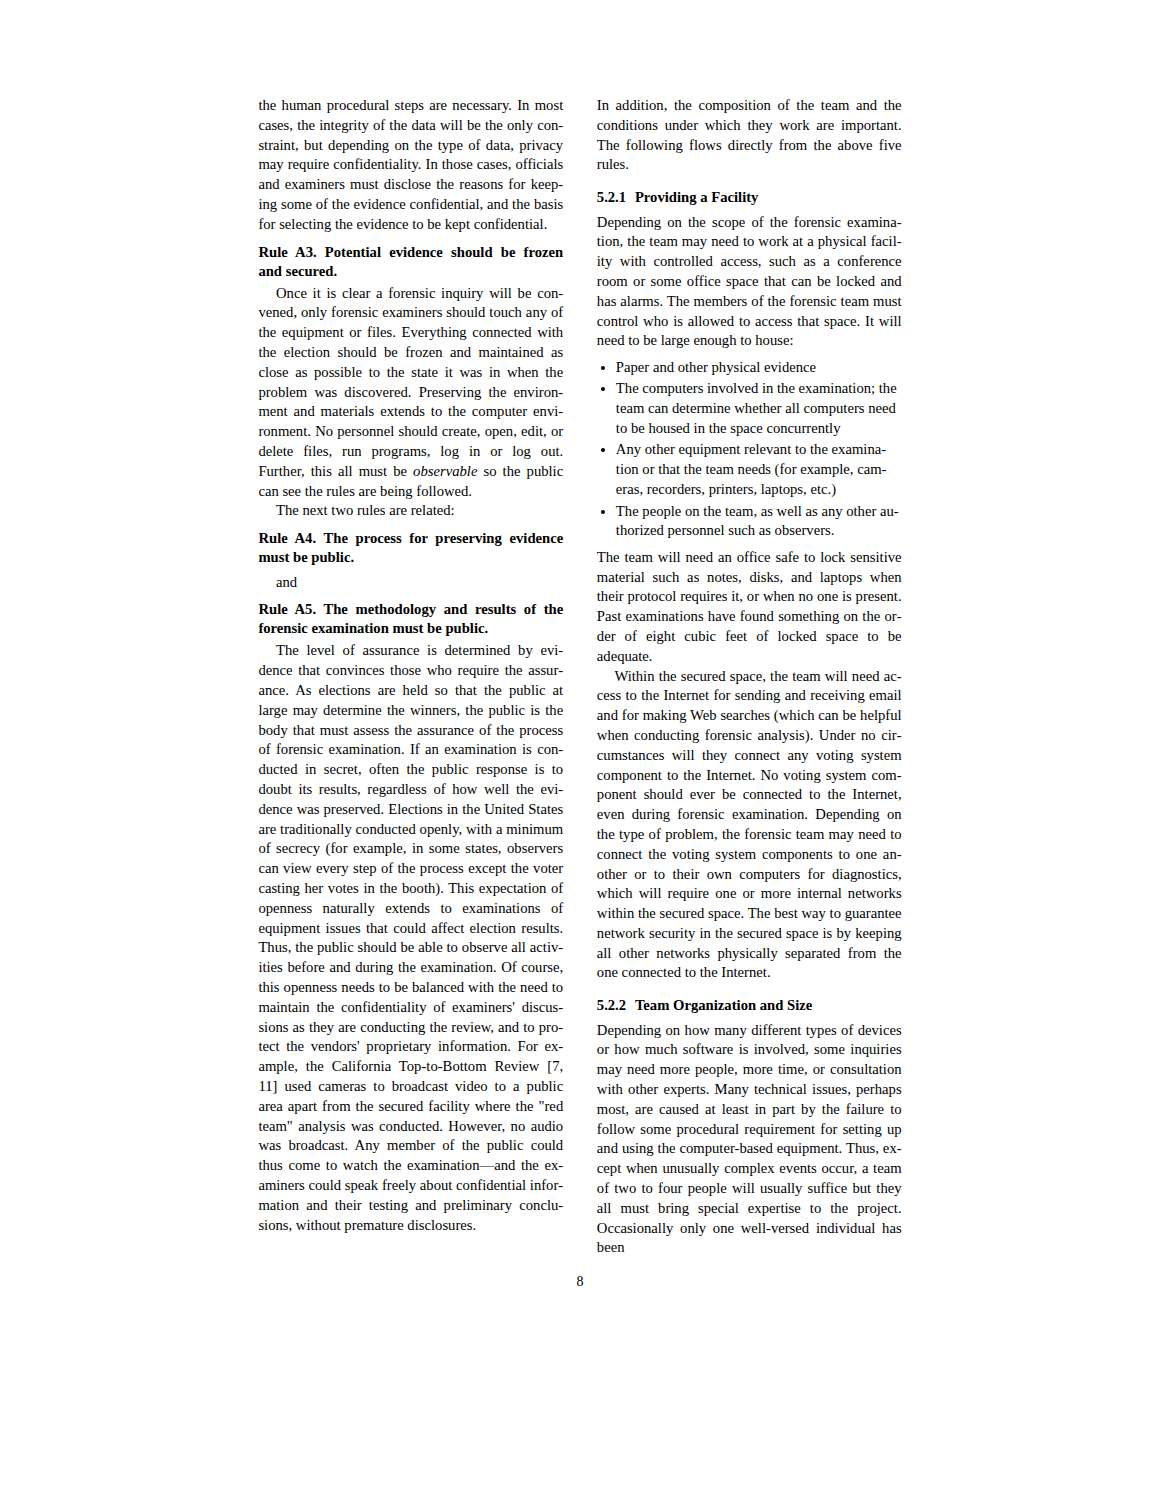the human procedural steps are necessary. In most cases, the integrity of the data will be the only constraint, but depending on the type of data, privacy may require confidentiality. In those cases, officials and examiners must disclose the reasons for keeping some of the evidence confidential, and the basis for selecting the evidence to be kept confidential.
Rule A3. Potential evidence should be frozen and secured.
Once it is clear a forensic inquiry will be convened, only forensic examiners should touch any of the equipment or files. Everything connected with the election should be frozen and maintained as close as possible to the state it was in when the problem was discovered. Preserving the environment and materials extends to the computer environment. No personnel should create, open, edit, or delete files, run programs, log in or log out. Further, this all must be observable so the public can see the rules are being followed.
The next two rules are related:
Rule A4. The process for preserving evidence must be public.
and
Rule A5. The methodology and results of the forensic examination must be public.
The level of assurance is determined by evidence that convinces those who require the assurance. As elections are held so that the public at large may determine the winners, the public is the body that must assess the assurance of the process of forensic examination. If an examination is conducted in secret, often the public response is to doubt its results, regardless of how well the evidence was preserved. Elections in the United States are traditionally conducted openly, with a minimum of secrecy (for example, in some states, observers can view every step of the process except the voter casting her votes in the booth). This expectation of openness naturally extends to examinations of equipment issues that could affect election results. Thus, the public should be able to observe all activities before and during the examination. Of course, this openness needs to be balanced with the need to maintain the confidentiality of examiners' discussions as they are conducting the review, and to protect the vendors' proprietary information. For example, the California Top-to-Bottom Review [7, 11] used cameras to broadcast video to a public area apart from the secured facility where the "red team" analysis was conducted. However, no audio was broadcast. Any member of the public could thus come to watch the examination—and the examiners could speak freely about confidential information and their testing and preliminary conclusions, without premature disclosures.
In addition, the composition of the team and the conditions under which they work are important. The following flows directly from the above five rules.
5.2.1 Providing a Facility
Depending on the scope of the forensic examination, the team may need to work at a physical facility with controlled access, such as a conference room or some office space that can be locked and has alarms. The members of the forensic team must control who is allowed to access that space. It will need to be large enough to house:
Paper and other physical evidence
The computers involved in the examination; the team can determine whether all computers need to be housed in the space concurrently
Any other equipment relevant to the examination or that the team needs (for example, cameras, recorders, printers, laptops, etc.)
The people on the team, as well as any other authorized personnel such as observers.
The team will need an office safe to lock sensitive material such as notes, disks, and laptops when their protocol requires it, or when no one is present. Past examinations have found something on the order of eight cubic feet of locked space to be adequate.
Within the secured space, the team will need access to the Internet for sending and receiving email and for making Web searches (which can be helpful when conducting forensic analysis). Under no circumstances will they connect any voting system component to the Internet. No voting system component should ever be connected to the Internet, even during forensic examination. Depending on the type of problem, the forensic team may need to connect the voting system components to one another or to their own computers for diagnostics, which will require one or more internal networks within the secured space. The best way to guarantee network security in the secured space is by keeping all other networks physically separated from the one connected to the Internet.
5.2.2 Team Organization and Size
Depending on how many different types of devices or how much software is involved, some inquiries may need more people, more time, or consultation with other experts. Many technical issues, perhaps most, are caused at least in part by the failure to follow some procedural requirement for setting up and using the computer-based equipment. Thus, except when unusually complex events occur, a team of two to four people will usually suffice but they all must bring special expertise to the project. Occasionally only one well-versed individual has been
8